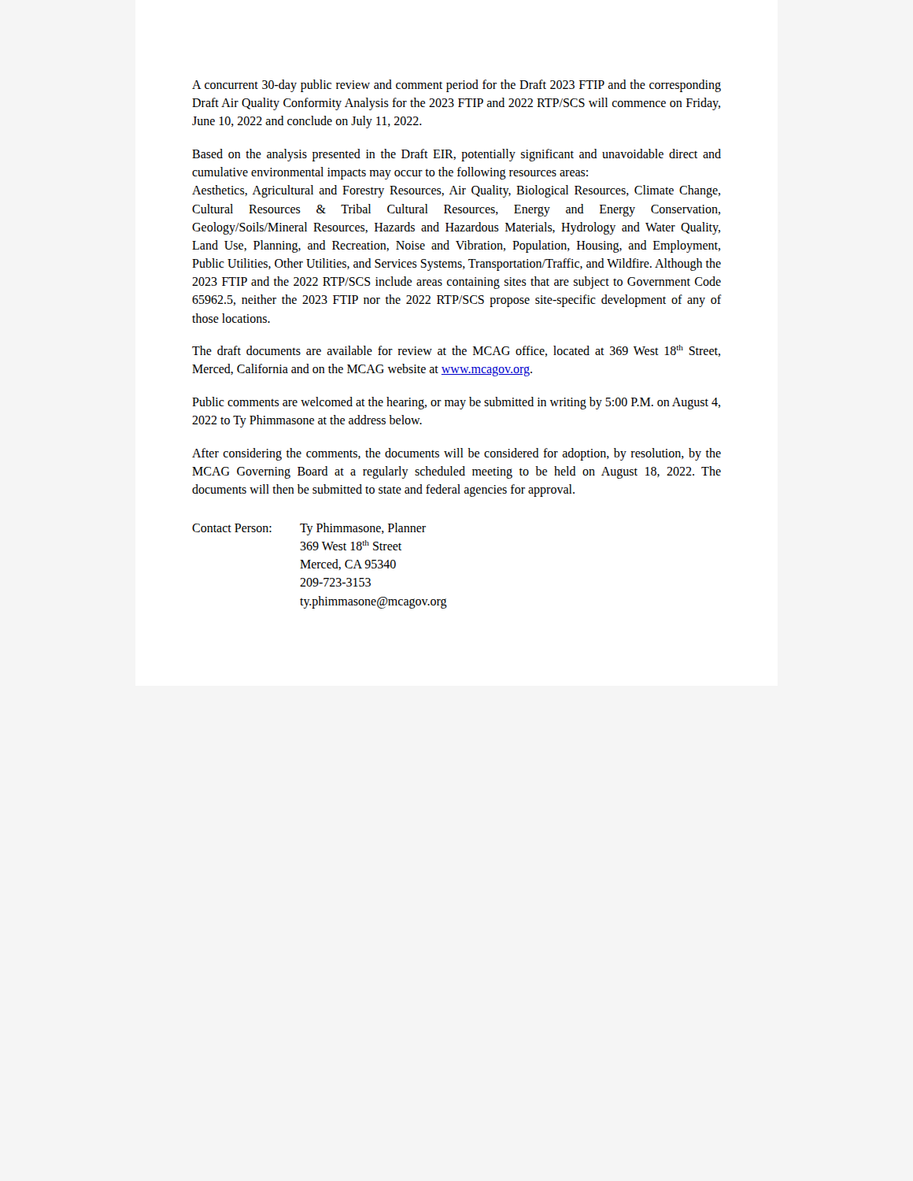A concurrent 30-day public review and comment period for the Draft 2023 FTIP and the corresponding Draft Air Quality Conformity Analysis for the 2023 FTIP and 2022 RTP/SCS will commence on Friday, June 10, 2022 and conclude on July 11, 2022.
Based on the analysis presented in the Draft EIR, potentially significant and unavoidable direct and cumulative environmental impacts may occur to the following resources areas:
Aesthetics, Agricultural and Forestry Resources, Air Quality, Biological Resources, Climate Change, Cultural Resources & Tribal Cultural Resources, Energy and Energy Conservation, Geology/Soils/Mineral Resources, Hazards and Hazardous Materials, Hydrology and Water Quality, Land Use, Planning, and Recreation, Noise and Vibration, Population, Housing, and Employment, Public Utilities, Other Utilities, and Services Systems, Transportation/Traffic, and Wildfire. Although the 2023 FTIP and the 2022 RTP/SCS include areas containing sites that are subject to Government Code 65962.5, neither the 2023 FTIP nor the 2022 RTP/SCS propose site-specific development of any of those locations.
The draft documents are available for review at the MCAG office, located at 369 West 18th Street, Merced, California and on the MCAG website at www.mcagov.org.
Public comments are welcomed at the hearing, or may be submitted in writing by 5:00 P.M. on August 4, 2022 to Ty Phimmasone at the address below.
After considering the comments, the documents will be considered for adoption, by resolution, by the MCAG Governing Board at a regularly scheduled meeting to be held on August 18, 2022. The documents will then be submitted to state and federal agencies for approval.
Contact Person:
Ty Phimmasone, Planner
369 West 18th Street
Merced, CA 95340
209-723-3153
ty.phimmasone@mcagov.org